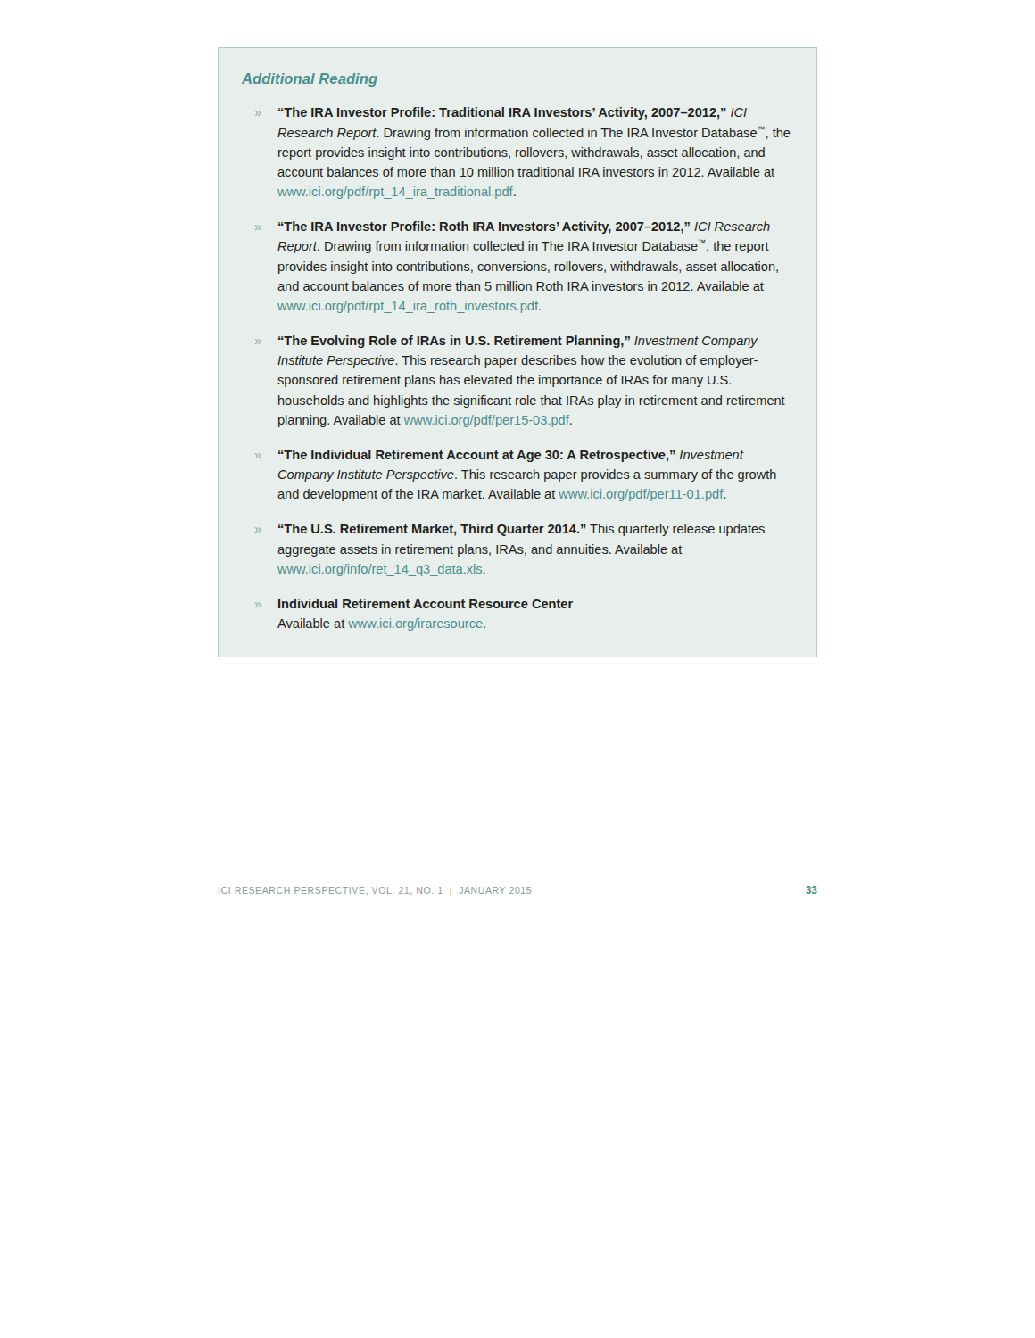Additional Reading
“The IRA Investor Profile: Traditional IRA Investors’ Activity, 2007–2012,” ICI Research Report. Drawing from information collected in The IRA Investor Database™, the report provides insight into contributions, rollovers, withdrawals, asset allocation, and account balances of more than 10 million traditional IRA investors in 2012. Available at www.ici.org/pdf/rpt_14_ira_traditional.pdf.
“The IRA Investor Profile: Roth IRA Investors’ Activity, 2007–2012,” ICI Research Report. Drawing from information collected in The IRA Investor Database™, the report provides insight into contributions, conversions, rollovers, withdrawals, asset allocation, and account balances of more than 5 million Roth IRA investors in 2012. Available at www.ici.org/pdf/rpt_14_ira_roth_investors.pdf.
“The Evolving Role of IRAs in U.S. Retirement Planning,” Investment Company Institute Perspective. This research paper describes how the evolution of employer-sponsored retirement plans has elevated the importance of IRAs for many U.S. households and highlights the significant role that IRAs play in retirement and retirement planning. Available at www.ici.org/pdf/per15-03.pdf.
“The Individual Retirement Account at Age 30: A Retrospective,” Investment Company Institute Perspective. This research paper provides a summary of the growth and development of the IRA market. Available at www.ici.org/pdf/per11-01.pdf.
“The U.S. Retirement Market, Third Quarter 2014.” This quarterly release updates aggregate assets in retirement plans, IRAs, and annuities. Available at www.ici.org/info/ret_14_q3_data.xls.
Individual Retirement Account Resource Center
Available at www.ici.org/iraresource.
ICI Research Perspective, Vol. 21, No. 1 | January 2015 33